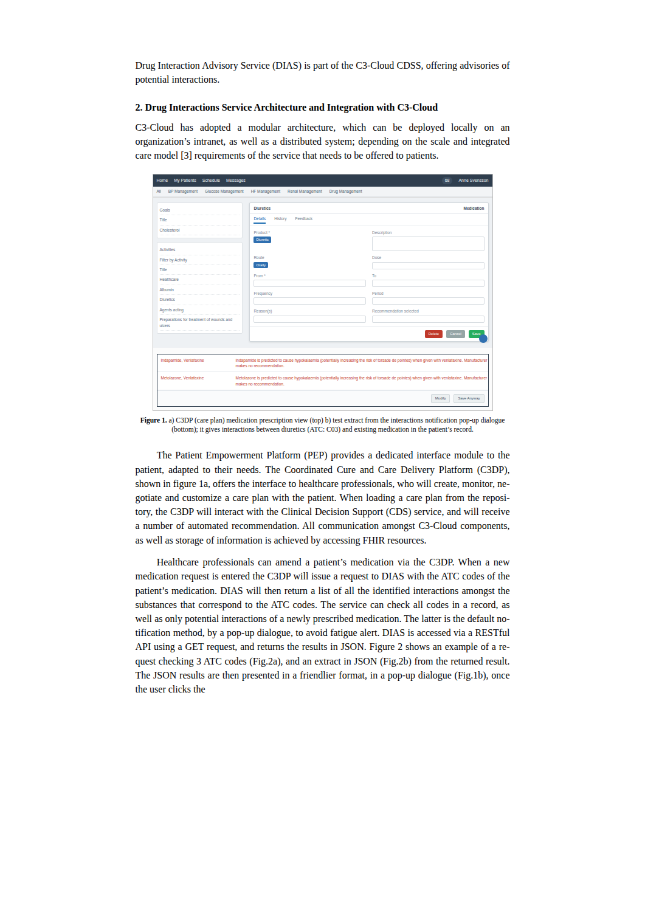Drug Interaction Advisory Service (DIAS) is part of the C3-Cloud CDSS, offering advisories of potential interactions.
2. Drug Interactions Service Architecture and Integration with C3-Cloud
C3-Cloud has adopted a modular architecture, which can be deployed locally on an organization’s intranet, as well as a distributed system; depending on the scale and integrated care model [3] requirements of the service that needs to be offered to patients.
Home My Patients Schedule Messages 68 Anne Svensson
All BP Management Glucose Management HF Management Renal Management Drug Management
Goals
Title
Cholesterol
Activities
Filter by Activity
Title
Healthcare
Albumin
Diuretics
Agents acting
Preparations for treatment of wounds and ulcers
Diuretics Medication
Details History Feedback
Product * Diuretic Description Route Orally Dose From * To Frequency Period Reason(s) Recommendation selected
Delete Cancel Save
Indapamide, Venlafaxine Indapamide is predicted to cause hypokalaemia (potentially increasing the risk of torsade de pointes) when given with venlafaxine. Manufacturer makes no recommendation.
Metolazone, Venlafaxine Metolazone is predicted to cause hypokalaemia (potentially increasing the risk of torsade de pointes) when given with venlafaxine. Manufacturer makes no recommendation.
Modify Save Anyway
Figure 1. a) C3DP (care plan) medication prescription view (top) b) test extract from the interactions notification pop-up dialogue (bottom); it gives interactions between diuretics (ATC: C03) and existing medication in the patient’s record.
The Patient Empowerment Platform (PEP) provides a dedicated interface module to the patient, adapted to their needs. The Coordinated Cure and Care Delivery Platform (C3DP), shown in figure 1a, offers the interface to healthcare professionals, who will create, monitor, negotiate and customize a care plan with the patient. When loading a care plan from the repository, the C3DP will interact with the Clinical Decision Support (CDS) service, and will receive a number of automated recommendation. All communication amongst C3-Cloud components, as well as storage of information is achieved by accessing FHIR resources.
Healthcare professionals can amend a patient’s medication via the C3DP. When a new medication request is entered the C3DP will issue a request to DIAS with the ATC codes of the patient’s medication. DIAS will then return a list of all the identified interactions amongst the substances that correspond to the ATC codes. The service can check all codes in a record, as well as only potential interactions of a newly prescribed medication. The latter is the default notification method, by a pop-up dialogue, to avoid fatigue alert. DIAS is accessed via a RESTful API using a GET request, and returns the results in JSON. Figure 2 shows an example of a request checking 3 ATC codes (Fig.2a), and an extract in JSON (Fig.2b) from the returned result. The JSON results are then presented in a friendlier format, in a pop-up dialogue (Fig.1b), once the user clicks the